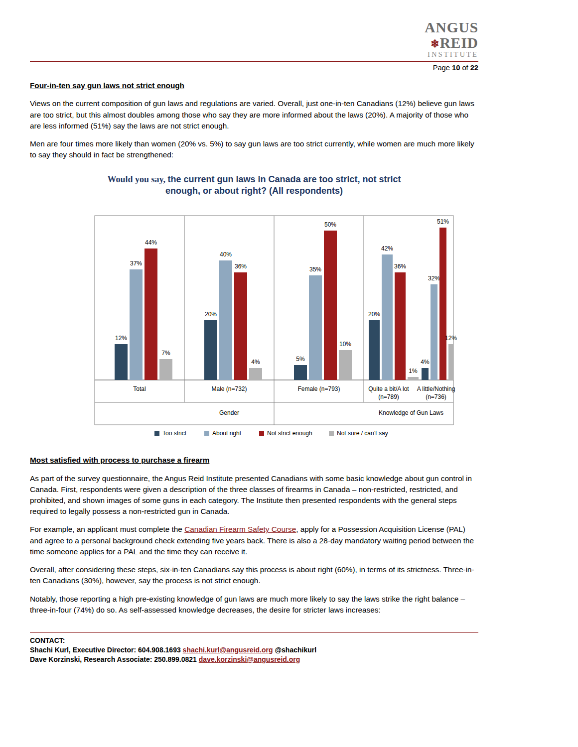ANGUS
❄REID
INSTITUTE
Page 10 of 22
Four-in-ten say gun laws not strict enough
Views on the current composition of gun laws and regulations are varied. Overall, just one-in-ten Canadians (12%) believe gun laws are too strict, but this almost doubles among those who say they are more informed about the laws (20%). A majority of those who are less informed (51%) say the laws are not strict enough.
Men are four times more likely than women (20% vs. 5%) to say gun laws are too strict currently, while women are much more likely to say they should in fact be strengthened:
Would you say, the current gun laws in Canada are too strict, not strict enough, or about right? (All respondents)
12% 37% 44% 7% 20% 40% 36% 4% 5% 35% 50% 10% 20% 42% 36% 1% 4% 32% 51% 12% Total Male (n=732) Female (n=793) Quite a bit/A lot (n=789) A little/Nothing (n=736) Gender Knowledge of Gun Laws Too strict About right Not strict enough Not sure / can’t say
Most satisfied with process to purchase a firearm
As part of the survey questionnaire, the Angus Reid Institute presented Canadians with some basic knowledge about gun control in Canada. First, respondents were given a description of the three classes of firearms in Canada – non-restricted, restricted, and prohibited, and shown images of some guns in each category. The Institute then presented respondents with the general steps required to legally possess a non-restricted gun in Canada.
For example, an applicant must complete the Canadian Firearm Safety Course, apply for a Possession Acquisition License (PAL) and agree to a personal background check extending five years back. There is also a 28-day mandatory waiting period between the time someone applies for a PAL and the time they can receive it.
Overall, after considering these steps, six-in-ten Canadians say this process is about right (60%), in terms of its strictness. Three-in-ten Canadians (30%), however, say the process is not strict enough.
Notably, those reporting a high pre-existing knowledge of gun laws are much more likely to say the laws strike the right balance – three-in-four (74%) do so. As self-assessed knowledge decreases, the desire for stricter laws increases:
CONTACT:
Shachi Kurl, Executive Director: 604.908.1693 shachi.kurl@angusreid.org @shachikurl
Dave Korzinski, Research Associate: 250.899.0821 dave.korzinski@angusreid.org